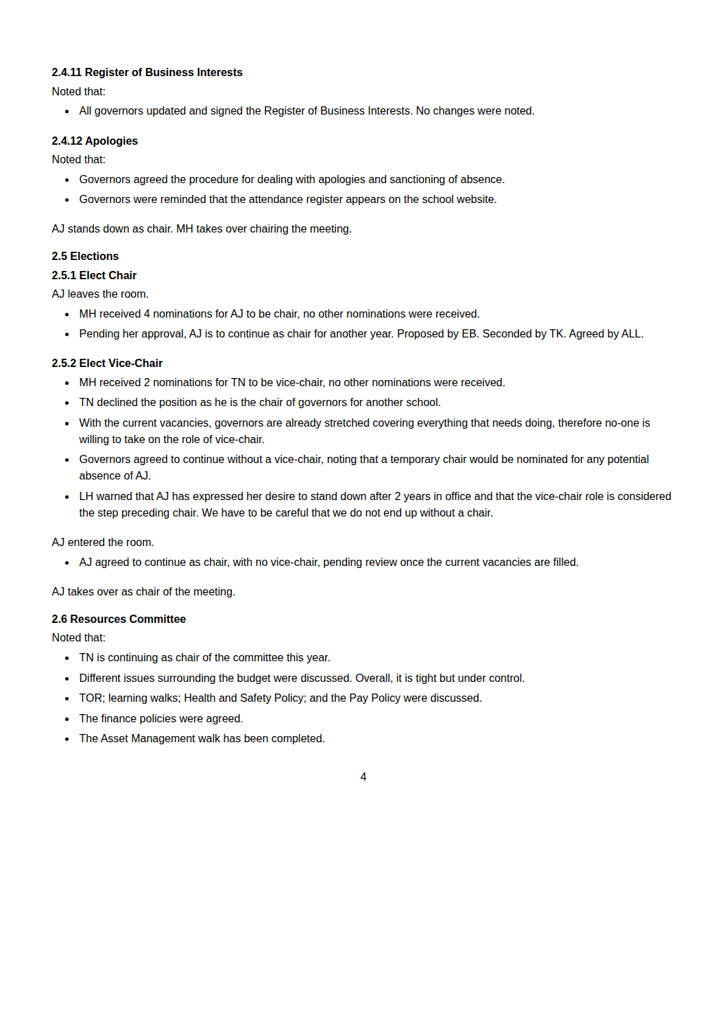2.4.11 Register of Business Interests
Noted that:
All governors updated and signed the Register of Business Interests. No changes were noted.
2.4.12 Apologies
Noted that:
Governors agreed the procedure for dealing with apologies and sanctioning of absence.
Governors were reminded that the attendance register appears on the school website.
AJ stands down as chair. MH takes over chairing the meeting.
2.5 Elections
2.5.1 Elect Chair
AJ leaves the room.
MH received 4 nominations for AJ to be chair, no other nominations were received.
Pending her approval, AJ is to continue as chair for another year. Proposed by EB. Seconded by TK. Agreed by ALL.
2.5.2 Elect Vice-Chair
MH received 2 nominations for TN to be vice-chair, no other nominations were received.
TN declined the position as he is the chair of governors for another school.
With the current vacancies, governors are already stretched covering everything that needs doing, therefore no-one is willing to take on the role of vice-chair.
Governors agreed to continue without a vice-chair, noting that a temporary chair would be nominated for any potential absence of AJ.
LH warned that AJ has expressed her desire to stand down after 2 years in office and that the vice-chair role is considered the step preceding chair. We have to be careful that we do not end up without a chair.
AJ entered the room.
AJ agreed to continue as chair, with no vice-chair, pending review once the current vacancies are filled.
AJ takes over as chair of the meeting.
2.6 Resources Committee
Noted that:
TN is continuing as chair of the committee this year.
Different issues surrounding the budget were discussed. Overall, it is tight but under control.
TOR; learning walks; Health and Safety Policy; and the Pay Policy were discussed.
The finance policies were agreed.
The Asset Management walk has been completed.
4